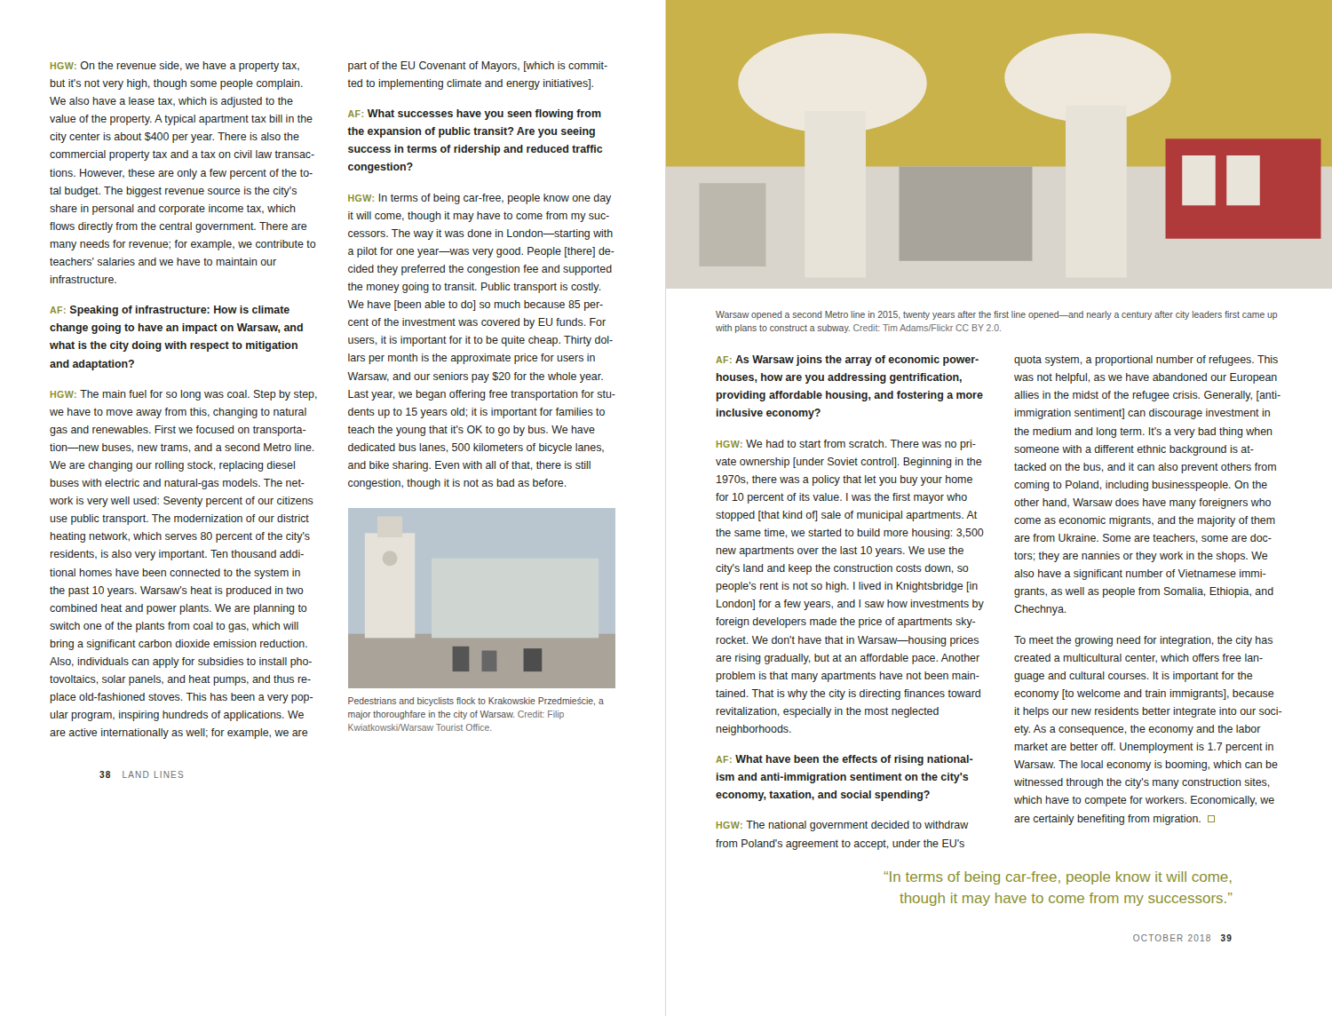HGW: On the revenue side, we have a property tax, but it's not very high, though some people complain. We also have a lease tax, which is adjusted to the value of the property. A typical apartment tax bill in the city center is about $400 per year. There is also the commercial property tax and a tax on civil law transactions. However, these are only a few percent of the total budget. The biggest revenue source is the city's share in personal and corporate income tax, which flows directly from the central government. There are many needs for revenue; for example, we contribute to teachers' salaries and we have to maintain our infrastructure.
AF: Speaking of infrastructure: How is climate change going to have an impact on Warsaw, and what is the city doing with respect to mitigation and adaptation?
HGW: The main fuel for so long was coal. Step by step, we have to move away from this, changing to natural gas and renewables. First we focused on transportation—new buses, new trams, and a second Metro line. We are changing our rolling stock, replacing diesel buses with electric and natural-gas models. The network is very well used: Seventy percent of our citizens use public transport. The modernization of our district heating network, which serves 80 percent of the city's residents, is also very important. Ten thousand additional homes have been connected to the system in the past 10 years. Warsaw's heat is produced in two combined heat and power plants. We are planning to switch one of the plants from coal to gas, which will bring a significant carbon dioxide emission reduction. Also, individuals can apply for subsidies to install photovoltaics, solar panels, and heat pumps, and thus replace old-fashioned stoves. This has been a very popular program, inspiring hundreds of applications. We are active internationally as well; for example, we are part of the EU Covenant of Mayors, [which is committed to implementing climate and energy initiatives].
AF: What successes have you seen flowing from the expansion of public transit? Are you seeing success in terms of ridership and reduced traffic congestion?
HGW: In terms of being car-free, people know one day it will come, though it may have to come from my successors. The way it was done in London—starting with a pilot for one year—was very good. People [there] decided they preferred the congestion fee and supported the money going to transit. Public transport is costly. We have [been able to do] so much because 85 percent of the investment was covered by EU funds. For users, it is important for it to be quite cheap. Thirty dollars per month is the approximate price for users in Warsaw, and our seniors pay $20 for the whole year. Last year, we began offering free transportation for students up to 15 years old; it is important for families to teach the young that it's OK to go by bus. We have dedicated bus lanes, 500 kilometers of bicycle lanes, and bike sharing. Even with all of that, there is still congestion, though it is not as bad as before.
Pedestrians and bicyclists flock to Krakowskie Przedmieście, a major thoroughfare in the city of Warsaw. Credit: Filip Kwiatkowski/Warsaw Tourist Office.
38 Land Lines
Warsaw opened a second Metro line in 2015, twenty years after the first line opened—and nearly a century after city leaders first came up with plans to construct a subway. Credit: Tim Adams/Flickr CC BY 2.0.
AF: As Warsaw joins the array of economic powerhouses, how are you addressing gentrification, providing affordable housing, and fostering a more inclusive economy?
HGW: We had to start from scratch. There was no private ownership [under Soviet control]. Beginning in the 1970s, there was a policy that let you buy your home for 10 percent of its value. I was the first mayor who stopped [that kind of] sale of municipal apartments. At the same time, we started to build more housing: 3,500 new apartments over the last 10 years. We use the city's land and keep the construction costs down, so people's rent is not so high. I lived in Knightsbridge [in London] for a few years, and I saw how investments by foreign developers made the price of apartments skyrocket. We don't have that in Warsaw—housing prices are rising gradually, but at an affordable pace. Another problem is that many apartments have not been maintained. That is why the city is directing finances toward revitalization, especially in the most neglected neighborhoods.
AF: What have been the effects of rising nationalism and anti-immigration sentiment on the city's economy, taxation, and social spending?
HGW: The national government decided to withdraw from Poland's agreement to accept, under the EU's quota system, a proportional number of refugees. This was not helpful, as we have abandoned our European allies in the midst of the refugee crisis. Generally, [anti-immigration sentiment] can discourage investment in the medium and long term. It's a very bad thing when someone with a different ethnic background is attacked on the bus, and it can also prevent others from coming to Poland, including businesspeople. On the other hand, Warsaw does have many foreigners who come as economic migrants, and the majority of them are from Ukraine. Some are teachers, some are doctors; they are nannies or they work in the shops. We also have a significant number of Vietnamese immigrants, as well as people from Somalia, Ethiopia, and Chechnya.
To meet the growing need for integration, the city has created a multicultural center, which offers free language and cultural courses. It is important for the economy [to welcome and train immigrants], because it helps our new residents better integrate into our society. As a consequence, the economy and the labor market are better off. Unemployment is 1.7 percent in Warsaw. The local economy is booming, which can be witnessed through the city's many construction sites, which have to compete for workers. Economically, we are certainly benefiting from migration.
“In terms of being car-free, people know it will come,
though it may have to come from my successors.”
October 2018 39